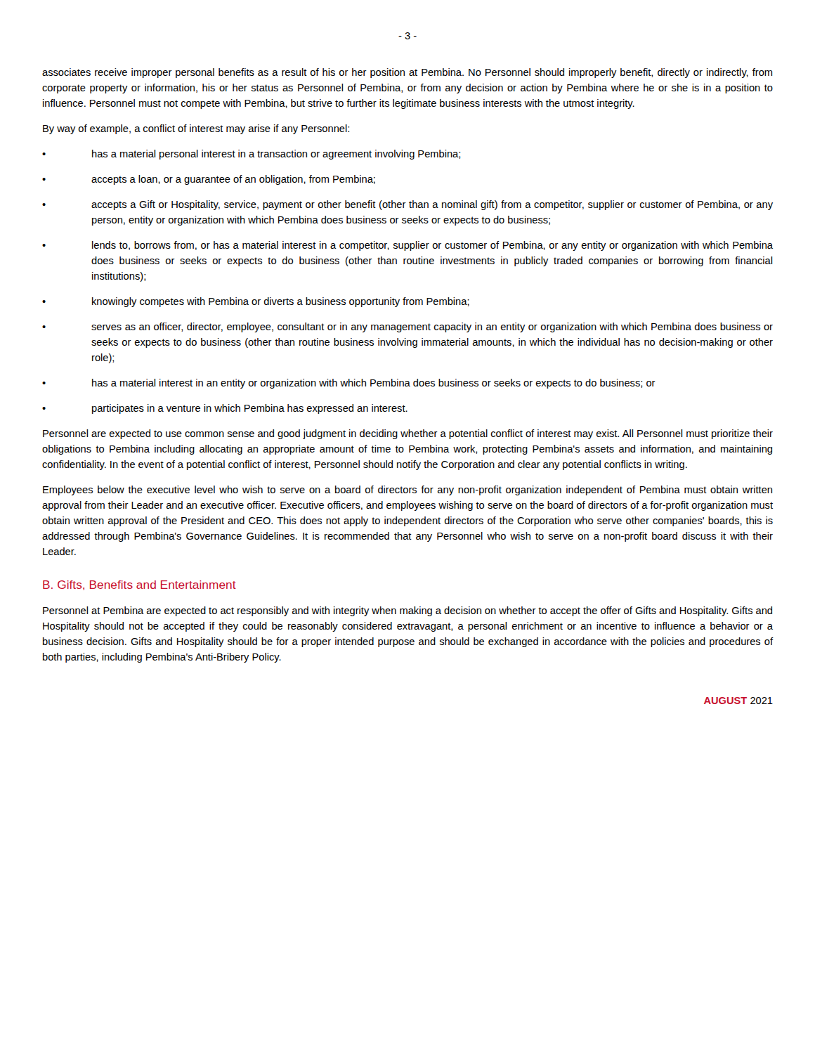- 3 -
associates receive improper personal benefits as a result of his or her position at Pembina. No Personnel should improperly benefit, directly or indirectly, from corporate property or information, his or her status as Personnel of Pembina, or from any decision or action by Pembina where he or she is in a position to influence. Personnel must not compete with Pembina, but strive to further its legitimate business interests with the utmost integrity.
By way of example, a conflict of interest may arise if any Personnel:
has a material personal interest in a transaction or agreement involving Pembina;
accepts a loan, or a guarantee of an obligation, from Pembina;
accepts a Gift or Hospitality, service, payment or other benefit (other than a nominal gift) from a competitor, supplier or customer of Pembina, or any person, entity or organization with which Pembina does business or seeks or expects to do business;
lends to, borrows from, or has a material interest in a competitor, supplier or customer of Pembina, or any entity or organization with which Pembina does business or seeks or expects to do business (other than routine investments in publicly traded companies or borrowing from financial institutions);
knowingly competes with Pembina or diverts a business opportunity from Pembina;
serves as an officer, director, employee, consultant or in any management capacity in an entity or organization with which Pembina does business or seeks or expects to do business (other than routine business involving immaterial amounts, in which the individual has no decision-making or other role);
has a material interest in an entity or organization with which Pembina does business or seeks or expects to do business; or
participates in a venture in which Pembina has expressed an interest.
Personnel are expected to use common sense and good judgment in deciding whether a potential conflict of interest may exist. All Personnel must prioritize their obligations to Pembina including allocating an appropriate amount of time to Pembina work, protecting Pembina's assets and information, and maintaining confidentiality. In the event of a potential conflict of interest, Personnel should notify the Corporation and clear any potential conflicts in writing.
Employees below the executive level who wish to serve on a board of directors for any non-profit organization independent of Pembina must obtain written approval from their Leader and an executive officer. Executive officers, and employees wishing to serve on the board of directors of a for-profit organization must obtain written approval of the President and CEO. This does not apply to independent directors of the Corporation who serve other companies' boards, this is addressed through Pembina's Governance Guidelines. It is recommended that any Personnel who wish to serve on a non-profit board discuss it with their Leader.
B. Gifts, Benefits and Entertainment
Personnel at Pembina are expected to act responsibly and with integrity when making a decision on whether to accept the offer of Gifts and Hospitality. Gifts and Hospitality should not be accepted if they could be reasonably considered extravagant, a personal enrichment or an incentive to influence a behavior or a business decision. Gifts and Hospitality should be for a proper intended purpose and should be exchanged in accordance with the policies and procedures of both parties, including Pembina's Anti-Bribery Policy.
AUGUST 2021